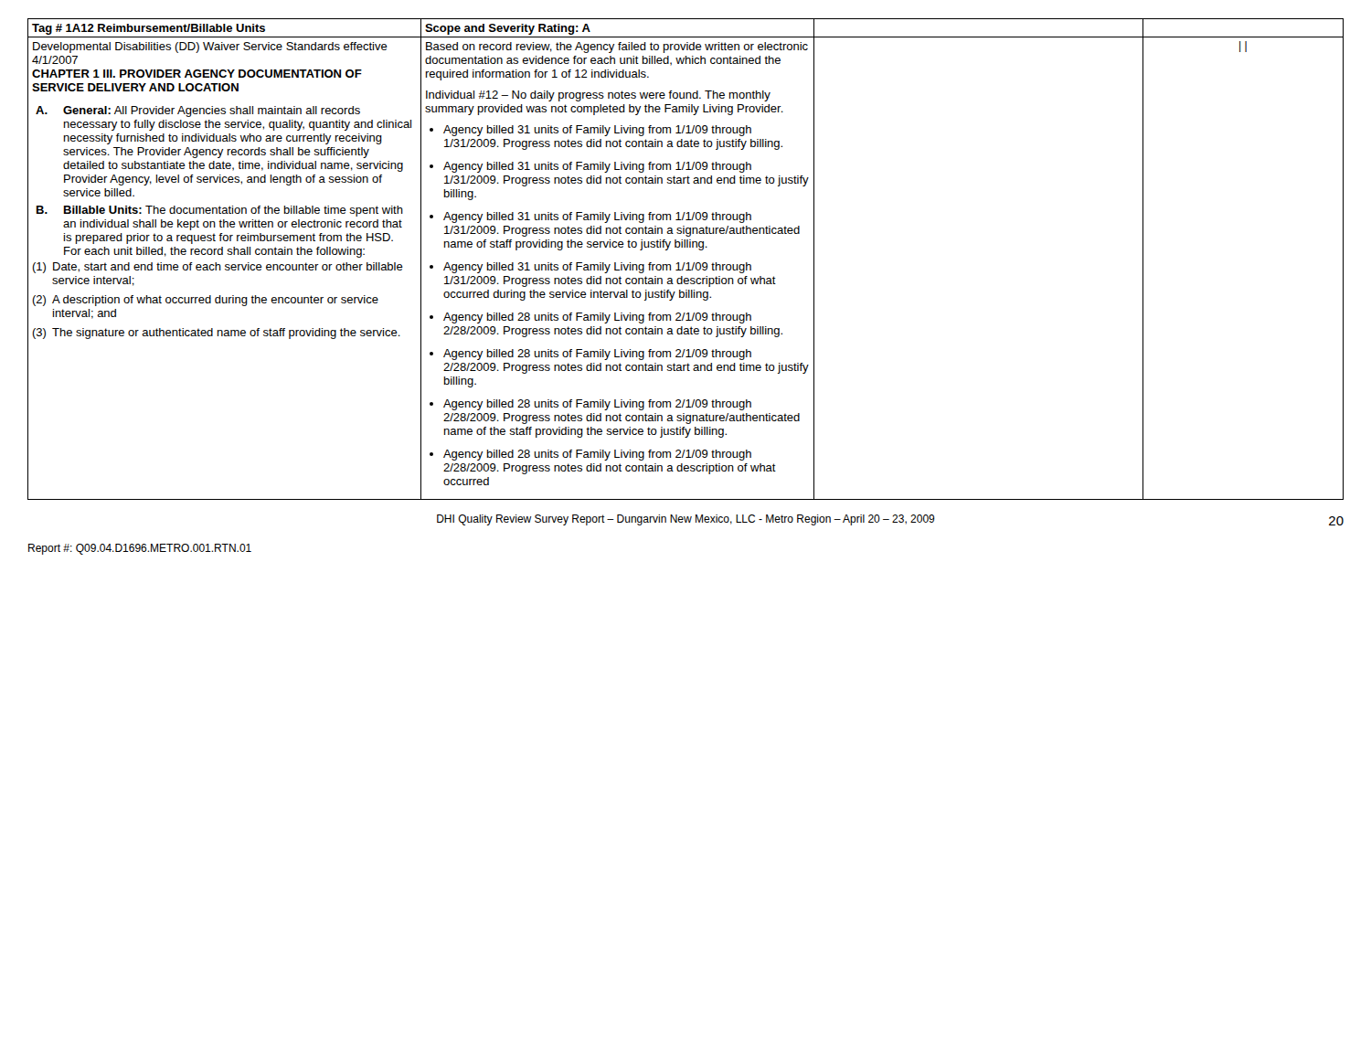| Tag # 1A12 Reimbursement/Billable Units | Scope and Severity Rating: A | | |
| --- | --- | --- | --- |
| Developmental Disabilities (DD) Waiver Service Standards effective 4/1/2007 CHAPTER 1 III. PROVIDER AGENCY DOCUMENTATION OF SERVICE DELIVERY AND LOCATION / A. / General: All Provider Agencies shall maintain all records necessary to fully disclose the service, quality, quantity and clinical necessity furnished to individuals who are currently receiving services. The Provider Agency records shall be sufficiently detailed to substantiate the date, time, individual name, servicing Provider Agency, level of services, and length of a session of service billed. / / B. / Billable Units: The documentation of the billable time spent with an individual shall be kept on the written or electronic record that is prepared prior to a request for reimbursement from the HSD. For each unit billed, the record shall contain the following: / (1) Date, start and end time of each service encounter or other billable service interval; (2) A description of what occurred during the encounter or service interval; and (3) The signature or authenticated name of staff providing the service. | Based on record review, the Agency failed to provide written or electronic documentation as evidence for each unit billed, which contained the required information for 1 of 12 individuals. Individual #12 – No daily progress notes were found. The monthly summary provided was not completed by the Family Living Provider. Agency billed 31 units of Family Living from 1/1/09 through 1/31/2009. Progress notes did not contain a date to justify billing. Agency billed 31 units of Family Living from 1/1/09 through 1/31/2009. Progress notes did not contain start and end time to justify billing. Agency billed 31 units of Family Living from 1/1/09 through 1/31/2009. Progress notes did not contain a signature/authenticated name of staff providing the service to justify billing. Agency billed 31 units of Family Living from 1/1/09 through 1/31/2009. Progress notes did not contain a description of what occurred during the service interval to justify billing. Agency billed 28 units of Family Living from 2/1/09 through 2/28/2009. Progress notes did not contain a date to justify billing. Agency billed 28 units of Family Living from 2/1/09 through 2/28/2009. Progress notes did not contain start and end time to justify billing. Agency billed 28 units of Family Living from 2/1/09 through 2/28/2009. Progress notes did not contain a signature/authenticated name of the staff providing the service to justify billing. Agency billed 28 units of Family Living from 2/1/09 through 2/28/2009. Progress notes did not contain a description of what occurred | | / / |
DHI Quality Review Survey Report – Dungarvin New Mexico, LLC - Metro Region – April 20 – 23, 2009
20
Report #: Q09.04.D1696.METRO.001.RTN.01